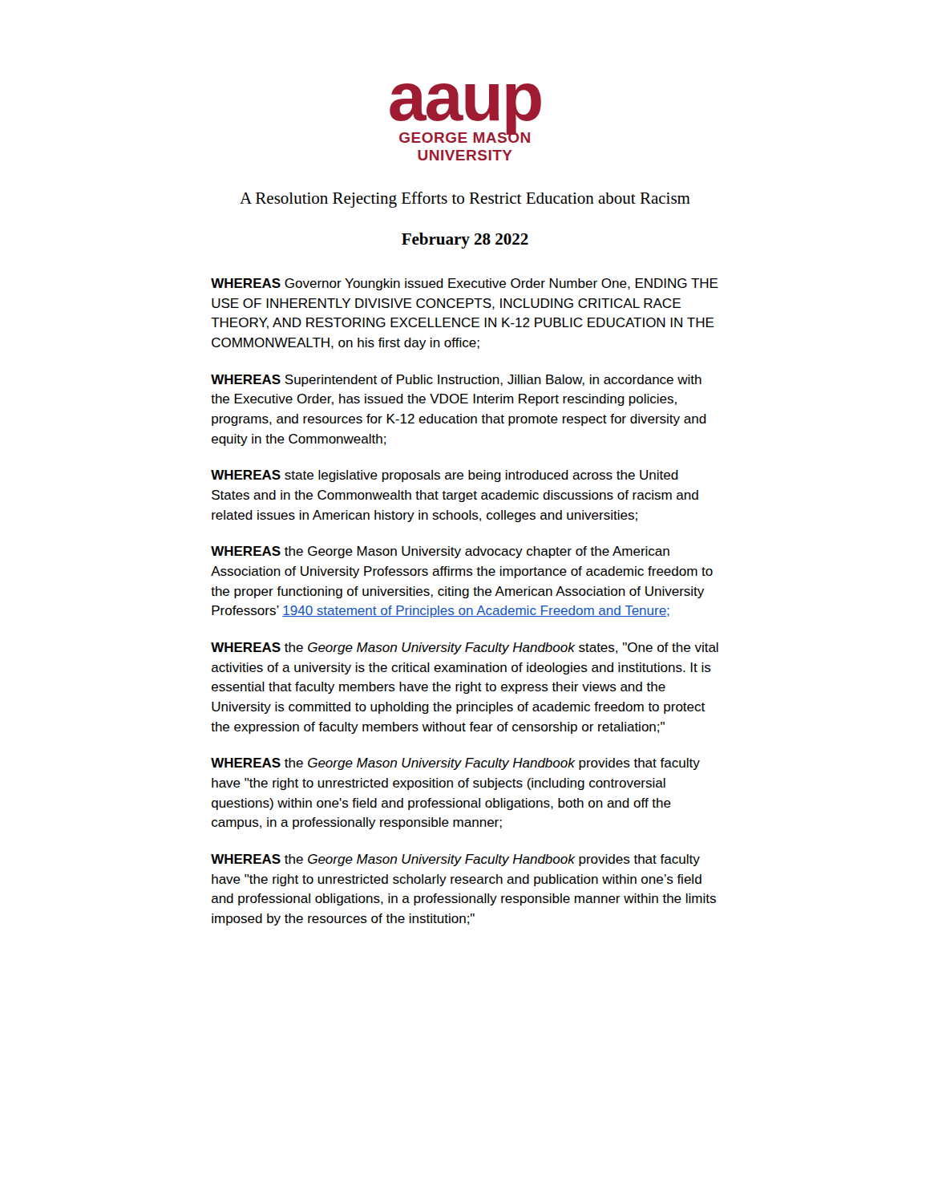aaup
GEORGE MASON
UNIVERSITY
A Resolution Rejecting Efforts to Restrict Education about Racism
February 28 2022
WHEREAS Governor Youngkin issued Executive Order Number One, ENDING THE USE OF INHERENTLY DIVISIVE CONCEPTS, INCLUDING CRITICAL RACE THEORY, AND RESTORING EXCELLENCE IN K-12 PUBLIC EDUCATION IN THE COMMONWEALTH, on his first day in office;
WHEREAS Superintendent of Public Instruction, Jillian Balow, in accordance with the Executive Order, has issued the VDOE Interim Report rescinding policies, programs, and resources for K-12 education that promote respect for diversity and equity in the Commonwealth;
WHEREAS state legislative proposals are being introduced across the United States and in the Commonwealth that target academic discussions of racism and related issues in American history in schools, colleges and universities;
WHEREAS the George Mason University advocacy chapter of the American Association of University Professors affirms the importance of academic freedom to the proper functioning of universities, citing the American Association of University Professors’ 1940 statement of Principles on Academic Freedom and Tenure;
WHEREAS the George Mason University Faculty Handbook states, "One of the vital activities of a university is the critical examination of ideologies and institutions. It is essential that faculty members have the right to express their views and the University is committed to upholding the principles of academic freedom to protect the expression of faculty members without fear of censorship or retaliation;"
WHEREAS the George Mason University Faculty Handbook provides that faculty have "the right to unrestricted exposition of subjects (including controversial questions) within one's field and professional obligations, both on and off the campus, in a professionally responsible manner;
WHEREAS the George Mason University Faculty Handbook provides that faculty have "the right to unrestricted scholarly research and publication within one’s field and professional obligations, in a professionally responsible manner within the limits imposed by the resources of the institution;"